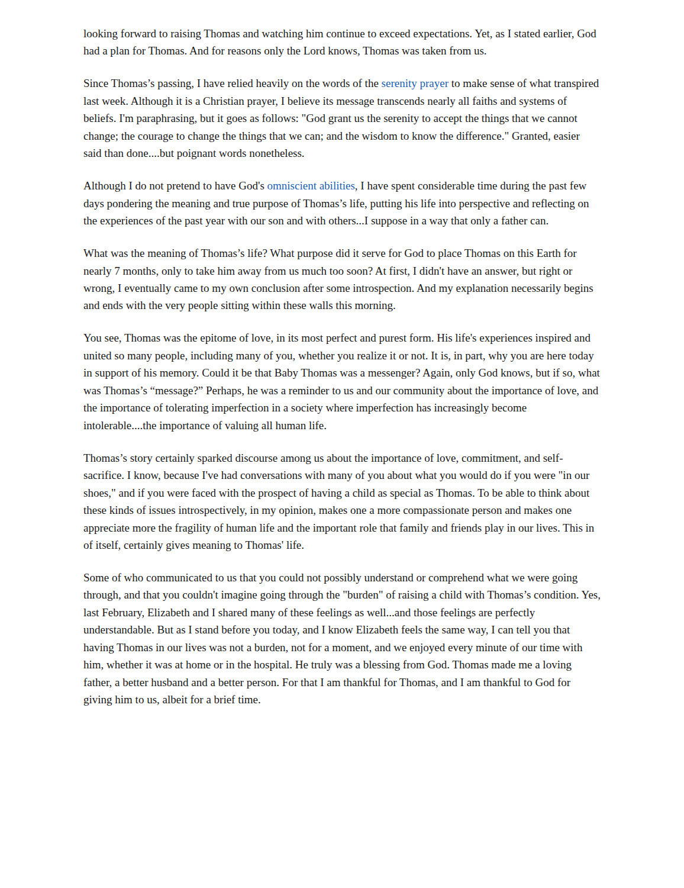looking forward to raising Thomas and watching him continue to exceed expectations. Yet, as I stated earlier, God had a plan for Thomas. And for reasons only the Lord knows, Thomas was taken from us.
Since Thomas’s passing, I have relied heavily on the words of the serenity prayer to make sense of what transpired last week. Although it is a Christian prayer, I believe its message transcends nearly all faiths and systems of beliefs. I'm paraphrasing, but it goes as follows: "God grant us the serenity to accept the things that we cannot change; the courage to change the things that we can; and the wisdom to know the difference." Granted, easier said than done....but poignant words nonetheless.
Although I do not pretend to have God's omniscient abilities, I have spent considerable time during the past few days pondering the meaning and true purpose of Thomas’s life, putting his life into perspective and reflecting on the experiences of the past year with our son and with others...I suppose in a way that only a father can.
What was the meaning of Thomas’s life? What purpose did it serve for God to place Thomas on this Earth for nearly 7 months, only to take him away from us much too soon? At first, I didn't have an answer, but right or wrong, I eventually came to my own conclusion after some introspection. And my explanation necessarily begins and ends with the very people sitting within these walls this morning.
You see, Thomas was the epitome of love, in its most perfect and purest form. His life's experiences inspired and united so many people, including many of you, whether you realize it or not. It is, in part, why you are here today in support of his memory. Could it be that Baby Thomas was a messenger? Again, only God knows, but if so, what was Thomas’s “message?” Perhaps, he was a reminder to us and our community about the importance of love, and the importance of tolerating imperfection in a society where imperfection has increasingly become intolerable....the importance of valuing all human life.
Thomas’s story certainly sparked discourse among us about the importance of love, commitment, and self-sacrifice. I know, because I've had conversations with many of you about what you would do if you were "in our shoes," and if you were faced with the prospect of having a child as special as Thomas. To be able to think about these kinds of issues introspectively, in my opinion, makes one a more compassionate person and makes one appreciate more the fragility of human life and the important role that family and friends play in our lives. This in of itself, certainly gives meaning to Thomas' life.
Some of who communicated to us that you could not possibly understand or comprehend what we were going through, and that you couldn't imagine going through the "burden" of raising a child with Thomas’s condition. Yes, last February, Elizabeth and I shared many of these feelings as well...and those feelings are perfectly understandable. But as I stand before you today, and I know Elizabeth feels the same way, I can tell you that having Thomas in our lives was not a burden, not for a moment, and we enjoyed every minute of our time with him, whether it was at home or in the hospital. He truly was a blessing from God. Thomas made me a loving father, a better husband and a better person. For that I am thankful for Thomas, and I am thankful to God for giving him to us, albeit for a brief time.